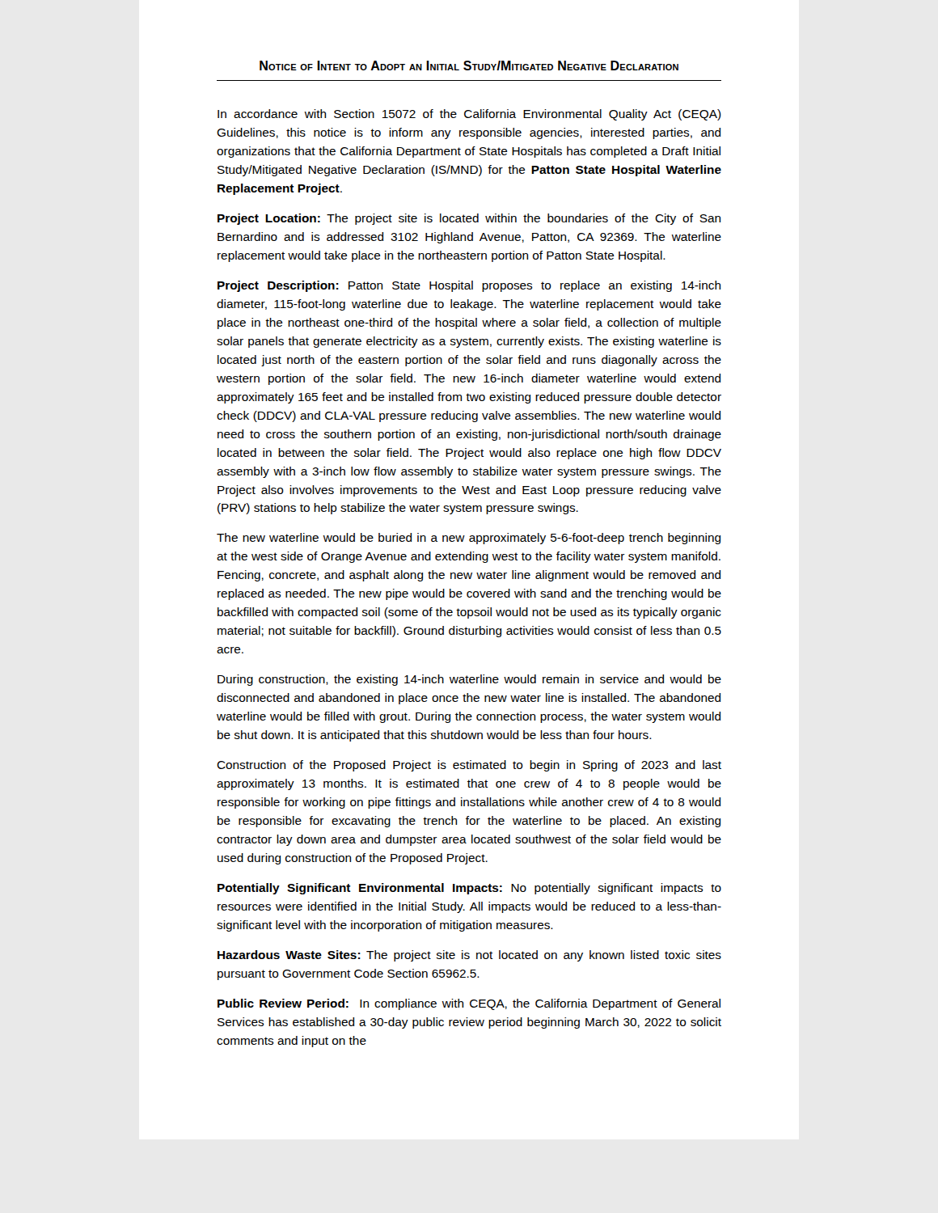Notice of Intent to Adopt an Initial Study/Mitigated Negative Declaration
In accordance with Section 15072 of the California Environmental Quality Act (CEQA) Guidelines, this notice is to inform any responsible agencies, interested parties, and organizations that the California Department of State Hospitals has completed a Draft Initial Study/Mitigated Negative Declaration (IS/MND) for the Patton State Hospital Waterline Replacement Project.
Project Location: The project site is located within the boundaries of the City of San Bernardino and is addressed 3102 Highland Avenue, Patton, CA 92369. The waterline replacement would take place in the northeastern portion of Patton State Hospital.
Project Description: Patton State Hospital proposes to replace an existing 14-inch diameter, 115-foot-long waterline due to leakage. The waterline replacement would take place in the northeast one-third of the hospital where a solar field, a collection of multiple solar panels that generate electricity as a system, currently exists. The existing waterline is located just north of the eastern portion of the solar field and runs diagonally across the western portion of the solar field. The new 16-inch diameter waterline would extend approximately 165 feet and be installed from two existing reduced pressure double detector check (DDCV) and CLA-VAL pressure reducing valve assemblies. The new waterline would need to cross the southern portion of an existing, non-jurisdictional north/south drainage located in between the solar field. The Project would also replace one high flow DDCV assembly with a 3-inch low flow assembly to stabilize water system pressure swings. The Project also involves improvements to the West and East Loop pressure reducing valve (PRV) stations to help stabilize the water system pressure swings.
The new waterline would be buried in a new approximately 5-6-foot-deep trench beginning at the west side of Orange Avenue and extending west to the facility water system manifold. Fencing, concrete, and asphalt along the new water line alignment would be removed and replaced as needed. The new pipe would be covered with sand and the trenching would be backfilled with compacted soil (some of the topsoil would not be used as its typically organic material; not suitable for backfill). Ground disturbing activities would consist of less than 0.5 acre.
During construction, the existing 14-inch waterline would remain in service and would be disconnected and abandoned in place once the new water line is installed. The abandoned waterline would be filled with grout. During the connection process, the water system would be shut down. It is anticipated that this shutdown would be less than four hours.
Construction of the Proposed Project is estimated to begin in Spring of 2023 and last approximately 13 months. It is estimated that one crew of 4 to 8 people would be responsible for working on pipe fittings and installations while another crew of 4 to 8 would be responsible for excavating the trench for the waterline to be placed. An existing contractor lay down area and dumpster area located southwest of the solar field would be used during construction of the Proposed Project.
Potentially Significant Environmental Impacts: No potentially significant impacts to resources were identified in the Initial Study. All impacts would be reduced to a less-than-significant level with the incorporation of mitigation measures.
Hazardous Waste Sites: The project site is not located on any known listed toxic sites pursuant to Government Code Section 65962.5.
Public Review Period: In compliance with CEQA, the California Department of General Services has established a 30-day public review period beginning March 30, 2022 to solicit comments and input on the